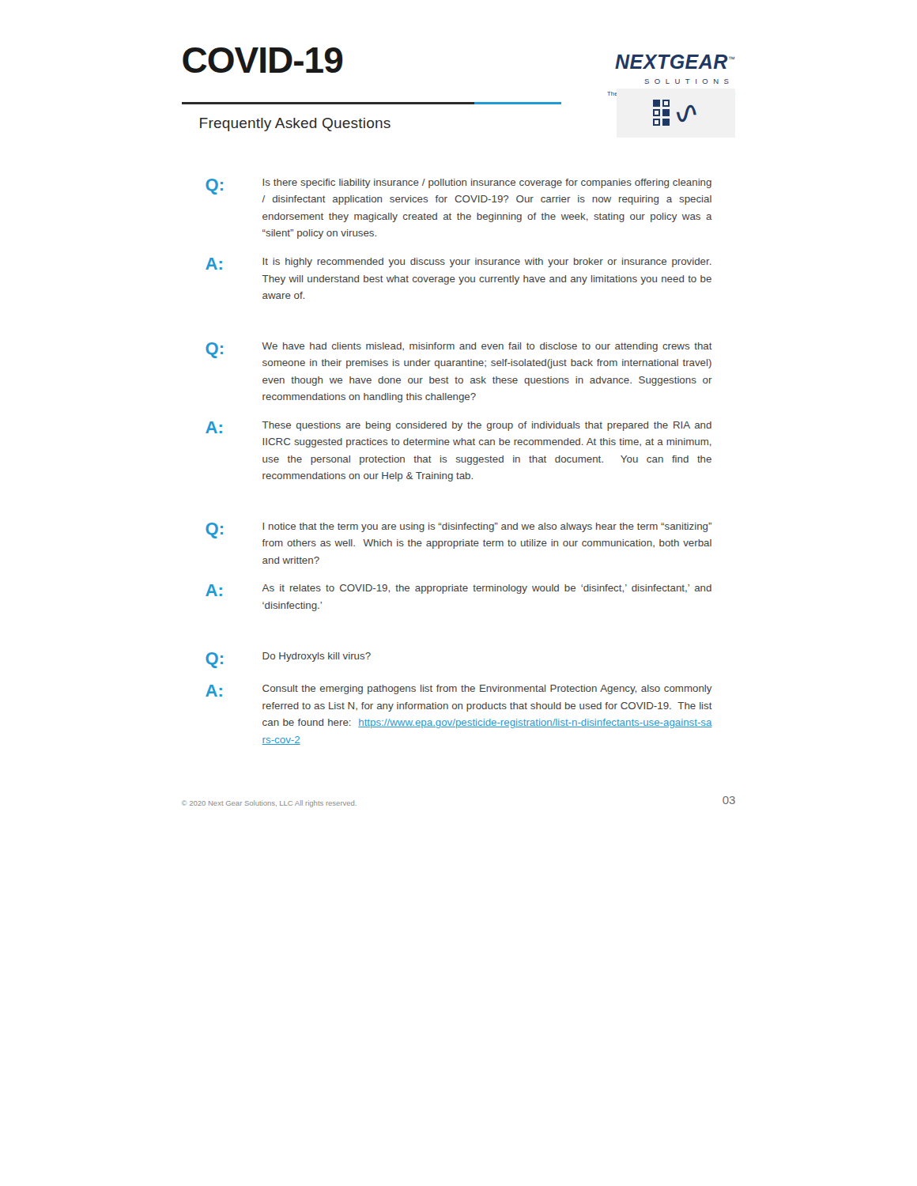COVID-19
NEXTGEAR™
SOLUTIONS
The Leading Platform for Property Restoration
Frequently Asked Questions
∿
Q:
Is there specific liability insurance / pollution insurance coverage for companies offering cleaning / disinfectant application services for COVID-19? Our carrier is now requiring a special endorsement they magically created at the beginning of the week, stating our policy was a “silent” policy on viruses.
A:
It is highly recommended you discuss your insurance with your broker or insurance provider. They will understand best what coverage you currently have and any limitations you need to be aware of.
Q:
We have had clients mislead, misinform and even fail to disclose to our attending crews that someone in their premises is under quarantine; self-isolated(just back from international travel) even though we have done our best to ask these questions in advance. Suggestions or recommendations on handling this challenge?
A:
These questions are being considered by the group of individuals that prepared the RIA and IICRC suggested practices to determine what can be recommended. At this time, at a minimum, use the personal protection that is suggested in that document. You can find the recommendations on our Help & Training tab.
Q:
I notice that the term you are using is “disinfecting” and we also always hear the term “sanitizing” from others as well. Which is the appropriate term to utilize in our communication, both verbal and written?
A:
As it relates to COVID-19, the appropriate terminology would be ‘disinfect,’ disinfectant,’ and ‘disinfecting.’
Q:
Do Hydroxyls kill virus?
A:
Consult the emerging pathogens list from the Environmental Protection Agency, also commonly referred to as List N, for any information on products that should be used for COVID-19. The list can be found here: https://www.epa.gov/pesticide-registration/list-n-disinfectants-use-against-sars-cov-2
© 2020 Next Gear Solutions, LLC All rights reserved.
03